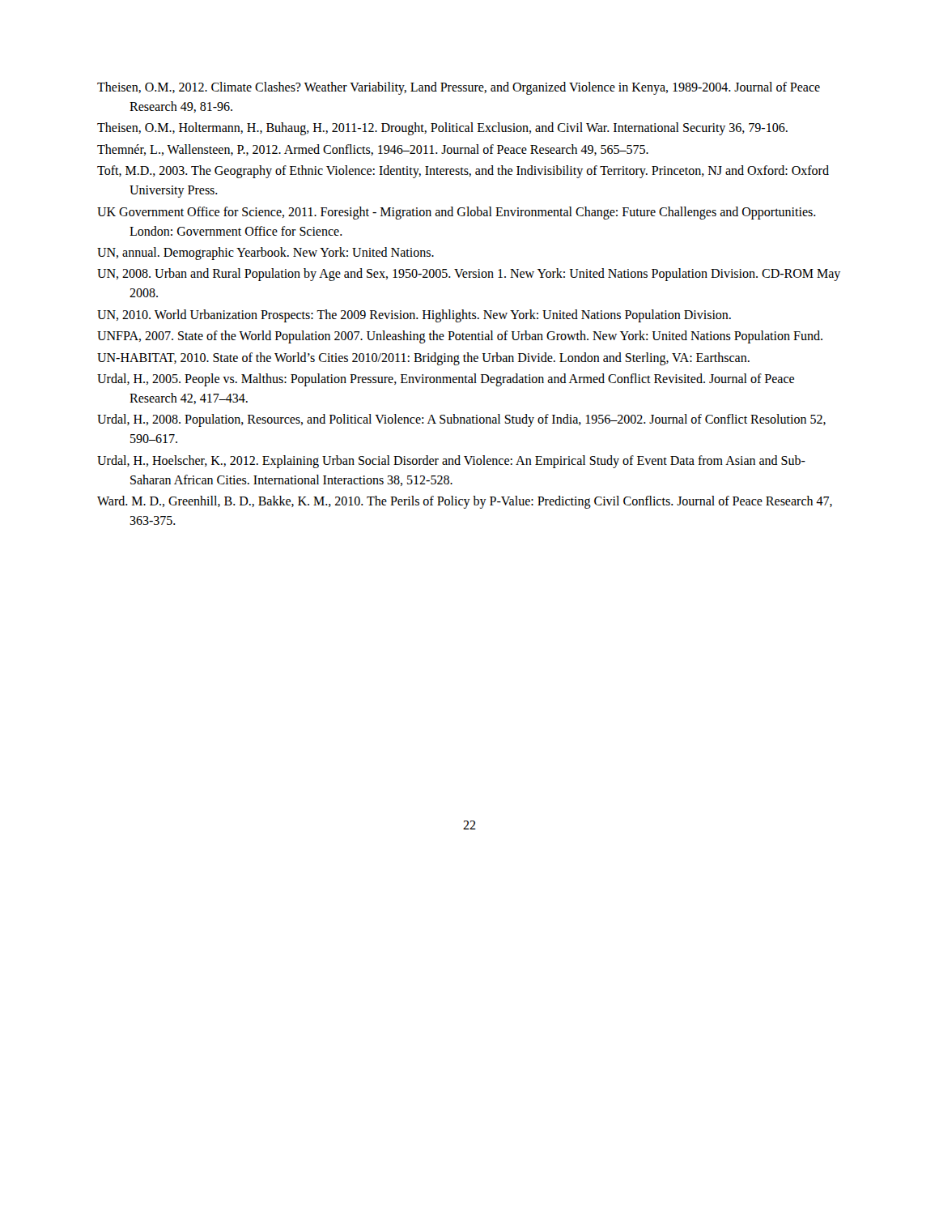Theisen, O.M., 2012. Climate Clashes? Weather Variability, Land Pressure, and Organized Violence in Kenya, 1989-2004. Journal of Peace Research 49, 81-96.
Theisen, O.M., Holtermann, H., Buhaug, H., 2011-12. Drought, Political Exclusion, and Civil War. International Security 36, 79-106.
Themnér, L., Wallensteen, P., 2012. Armed Conflicts, 1946–2011. Journal of Peace Research 49, 565–575.
Toft, M.D., 2003. The Geography of Ethnic Violence: Identity, Interests, and the Indivisibility of Territory. Princeton, NJ and Oxford: Oxford University Press.
UK Government Office for Science, 2011. Foresight - Migration and Global Environmental Change: Future Challenges and Opportunities. London: Government Office for Science.
UN, annual. Demographic Yearbook. New York: United Nations.
UN, 2008. Urban and Rural Population by Age and Sex, 1950-2005. Version 1. New York: United Nations Population Division. CD-ROM May 2008.
UN, 2010. World Urbanization Prospects: The 2009 Revision. Highlights. New York: United Nations Population Division.
UNFPA, 2007. State of the World Population 2007. Unleashing the Potential of Urban Growth. New York: United Nations Population Fund.
UN-HABITAT, 2010. State of the World’s Cities 2010/2011: Bridging the Urban Divide. London and Sterling, VA: Earthscan.
Urdal, H., 2005. People vs. Malthus: Population Pressure, Environmental Degradation and Armed Conflict Revisited. Journal of Peace Research 42, 417–434.
Urdal, H., 2008. Population, Resources, and Political Violence: A Subnational Study of India, 1956–2002. Journal of Conflict Resolution 52, 590–617.
Urdal, H., Hoelscher, K., 2012. Explaining Urban Social Disorder and Violence: An Empirical Study of Event Data from Asian and Sub-Saharan African Cities. International Interactions 38, 512-528.
Ward. M. D., Greenhill, B. D., Bakke, K. M., 2010. The Perils of Policy by P-Value: Predicting Civil Conflicts. Journal of Peace Research 47, 363-375.
22